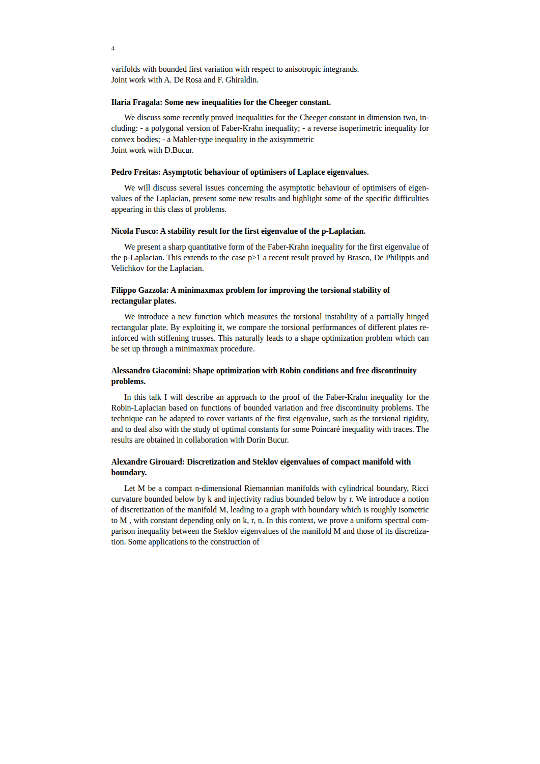4
varifolds with bounded first variation with respect to anisotropic integrands.
Joint work with A. De Rosa and F. Ghiraldin.
Ilaria Fragala: Some new inequalities for the Cheeger constant.
We discuss some recently proved inequalities for the Cheeger constant in dimension two, including: - a polygonal version of Faber-Krahn inequality; - a reverse isoperimetric inequality for convex bodies; - a Mahler-type inequality in the axisymmetric
Joint work with D.Bucur.
Pedro Freitas: Asymptotic behaviour of optimisers of Laplace eigenvalues.
We will discuss several issues concerning the asymptotic behaviour of optimisers of eigenvalues of the Laplacian, present some new results and highlight some of the specific difficulties appearing in this class of problems.
Nicola Fusco: A stability result for the first eigenvalue of the p-Laplacian.
We present a sharp quantitative form of the Faber-Krahn inequality for the first eigenvalue of the p-Laplacian. This extends to the case p>1 a recent result proved by Brasco, De Philippis and Velichkov for the Laplacian.
Filippo Gazzola: A minimaxmax problem for improving the torsional stability of rectangular plates.
We introduce a new function which measures the torsional instability of a partially hinged rectangular plate. By exploiting it, we compare the torsional performances of different plates reinforced with stiffening trusses. This naturally leads to a shape optimization problem which can be set up through a minimaxmax procedure.
Alessandro Giacomini: Shape optimization with Robin conditions and free discontinuity problems.
In this talk I will describe an approach to the proof of the Faber-Krahn inequality for the Robin-Laplacian based on functions of bounded variation and free discontinuity problems. The technique can be adapted to cover variants of the first eigenvalue, such as the torsional rigidity, and to deal also with the study of optimal constants for some Poincaré inequality with traces. The results are obtained in collaboration with Dorin Bucur.
Alexandre Girouard: Discretization and Steklov eigenvalues of compact manifold with boundary.
Let M be a compact n-dimensional Riemannian manifolds with cylindrical boundary, Ricci curvature bounded below by k and injectivity radius bounded below by r. We introduce a notion of discretization of the manifold M, leading to a graph with boundary which is roughly isometric to M , with constant depending only on k, r, n. In this context, we prove a uniform spectral comparison inequality between the Steklov eigenvalues of the manifold M and those of its discretization. Some applications to the construction of